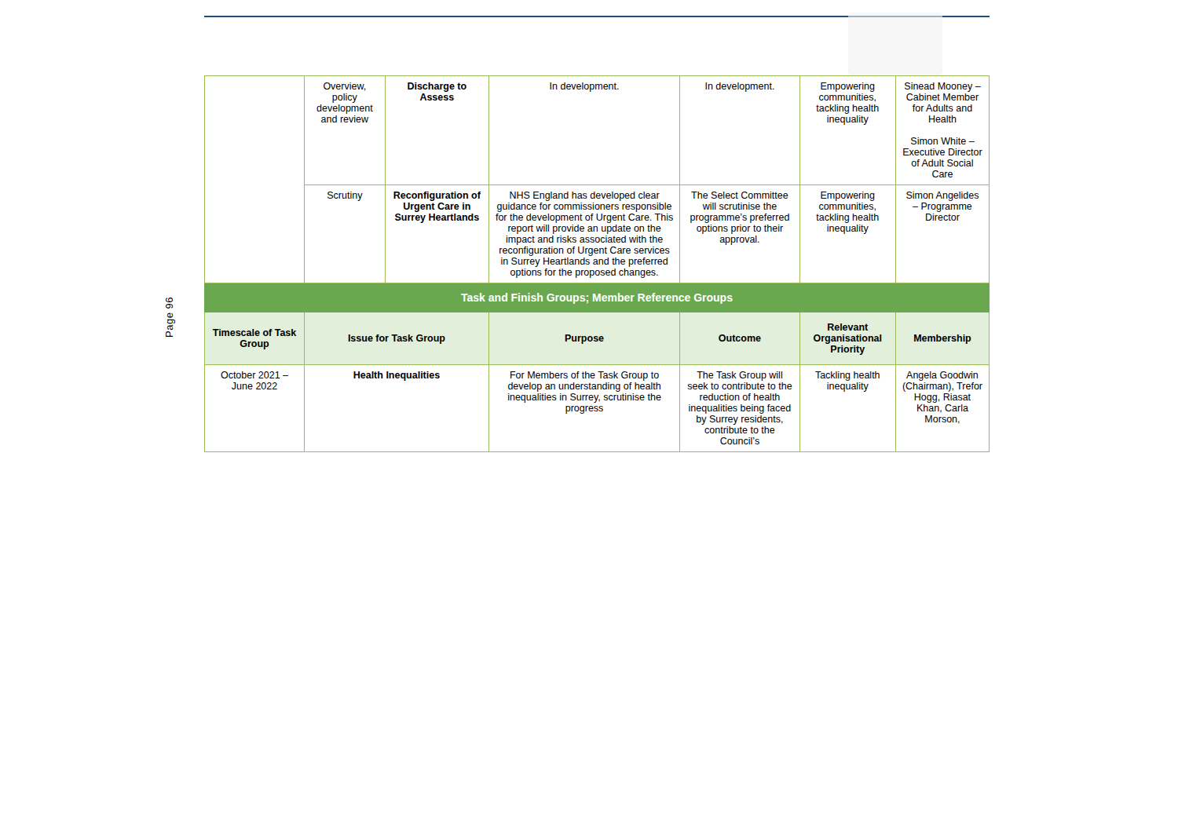Page 96
| | Overview, policy development and review | Discharge to Assess | In development. | In development. | Empowering communities, tackling health inequality | Sinead Mooney – Cabinet Member for Adults and Health Simon White – Executive Director of Adult Social Care |
| Scrutiny | Reconfiguration of Urgent Care in Surrey Heartlands | NHS England has developed clear guidance for commissioners responsible for the development of Urgent Care. This report will provide an update on the impact and risks associated with the reconfiguration of Urgent Care services in Surrey Heartlands and the preferred options for the proposed changes. | The Select Committee will scrutinise the programme’s preferred options prior to their approval. | Empowering communities, tackling health inequality | Simon Angelides – Programme Director |
| Task and Finish Groups; Member Reference Groups |
| Timescale of Task Group | Issue for Task Group | Purpose | Outcome | Relevant Organisational Priority | Membership |
| October 2021 – June 2022 | Health Inequalities | For Members of the Task Group to develop an understanding of health inequalities in Surrey, scrutinise the progress | The Task Group will seek to contribute to the reduction of health inequalities being faced by Surrey residents, contribute to the Council’s | Tackling health inequality | Angela Goodwin (Chairman), Trefor Hogg, Riasat Khan, Carla Morson, |